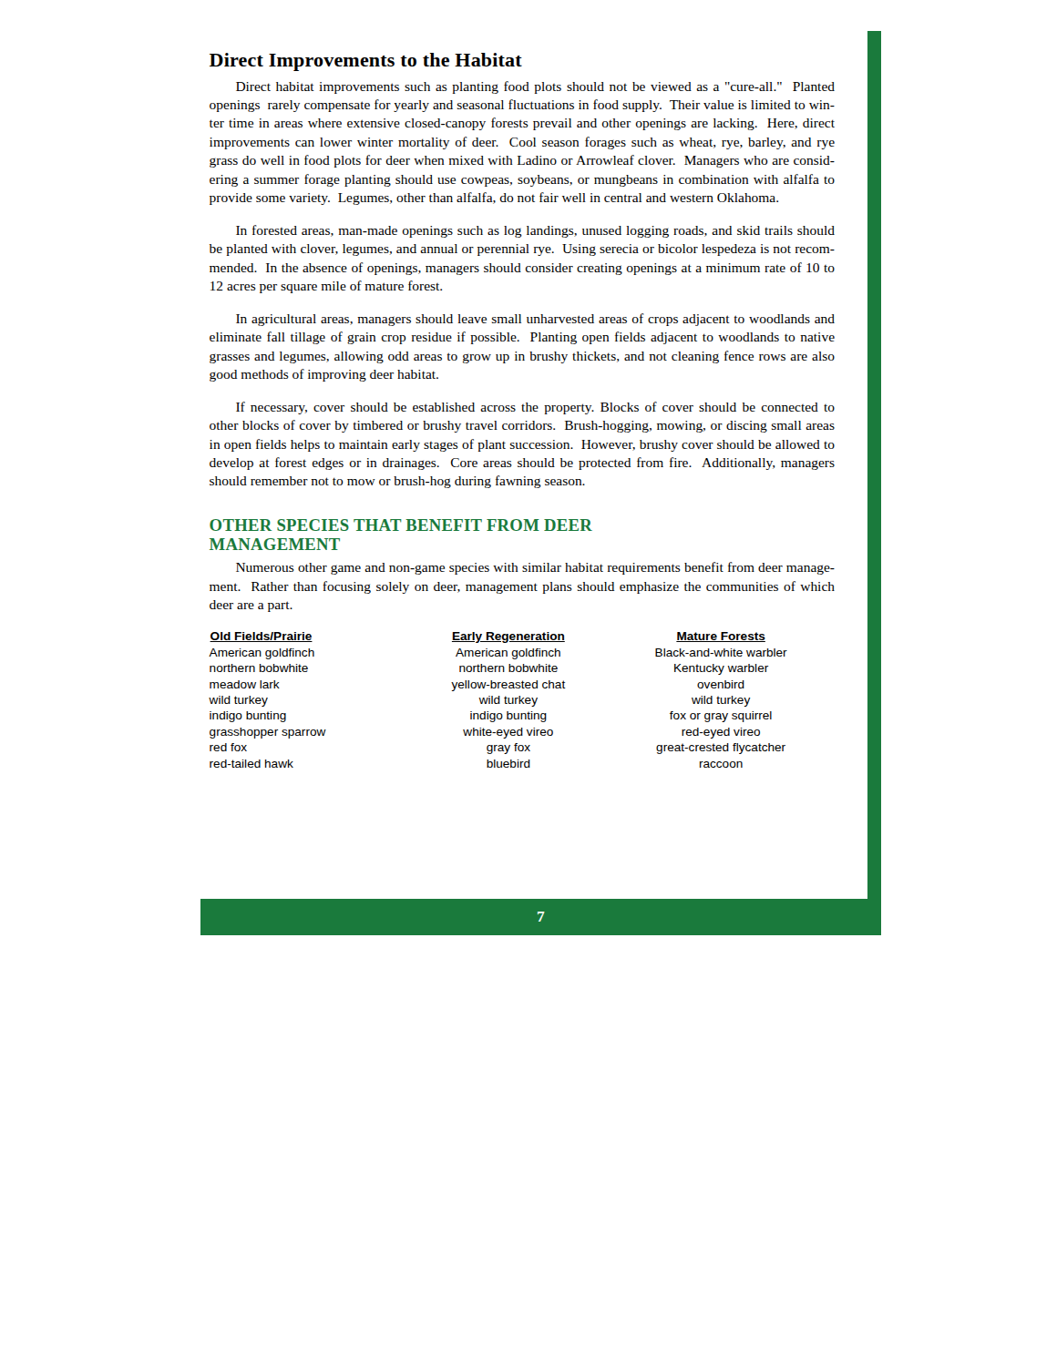7
Direct Improvements to the Habitat
Direct habitat improvements such as planting food plots should not be viewed as a "cure-all." Planted openings rarely compensate for yearly and seasonal fluctuations in food supply. Their value is limited to winter time in areas where extensive closed-canopy forests prevail and other openings are lacking. Here, direct improvements can lower winter mortality of deer. Cool season forages such as wheat, rye, barley, and rye grass do well in food plots for deer when mixed with Ladino or Arrowleaf clover. Managers who are considering a summer forage planting should use cowpeas, soybeans, or mungbeans in combination with alfalfa to provide some variety. Legumes, other than alfalfa, do not fair well in central and western Oklahoma.
In forested areas, man-made openings such as log landings, unused logging roads, and skid trails should be planted with clover, legumes, and annual or perennial rye. Using serecia or bicolor lespedeza is not recommended. In the absence of openings, managers should consider creating openings at a minimum rate of 10 to 12 acres per square mile of mature forest.
In agricultural areas, managers should leave small unharvested areas of crops adjacent to woodlands and eliminate fall tillage of grain crop residue if possible. Planting open fields adjacent to woodlands to native grasses and legumes, allowing odd areas to grow up in brushy thickets, and not cleaning fence rows are also good methods of improving deer habitat.
If necessary, cover should be established across the property. Blocks of cover should be connected to other blocks of cover by timbered or brushy travel corridors. Brush-hogging, mowing, or discing small areas in open fields helps to maintain early stages of plant succession. However, brushy cover should be allowed to develop at forest edges or in drainages. Core areas should be protected from fire. Additionally, managers should remember not to mow or brush-hog during fawning season.
OTHER SPECIES THAT BENEFIT FROM DEER
MANAGEMENT
Numerous other game and non-game species with similar habitat requirements benefit from deer management. Rather than focusing solely on deer, management plans should emphasize the communities of which deer are a part.
| Old Fields/Prairie | Early Regeneration | Mature Forests |
| --- | --- | --- |
| American goldfinch | American goldfinch | Black-and-white warbler |
| northern bobwhite | northern bobwhite | Kentucky warbler |
| meadow lark | yellow-breasted chat | ovenbird |
| wild turkey | wild turkey | wild turkey |
| indigo bunting | indigo bunting | fox or gray squirrel |
| grasshopper sparrow | white-eyed vireo | red-eyed vireo |
| red fox | gray fox | great-crested flycatcher |
| red-tailed hawk | bluebird | raccoon |